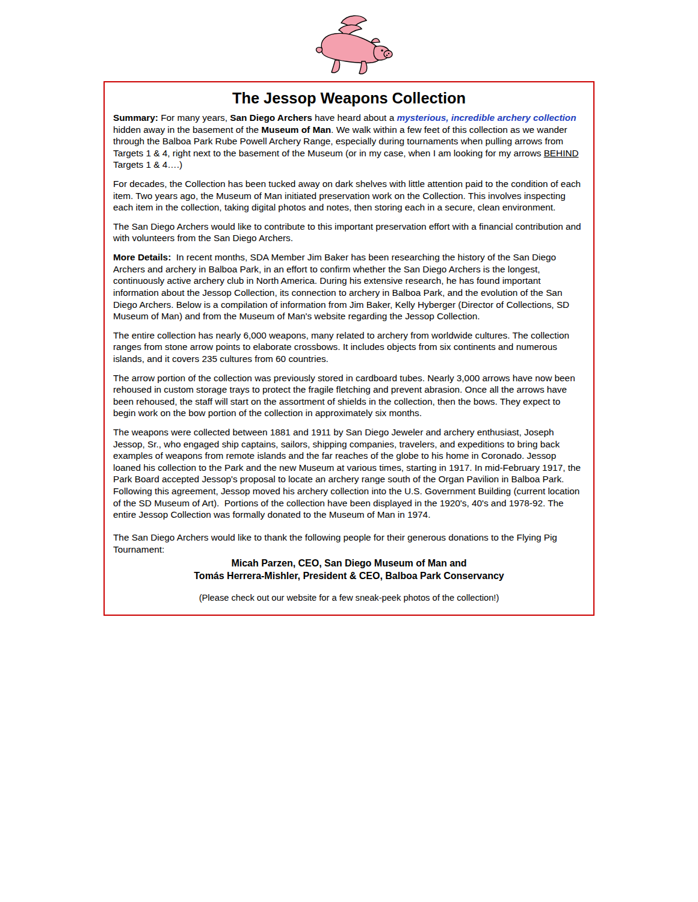The Jessop Weapons Collection
Summary: For many years, San Diego Archers have heard about a mysterious, incredible archery collection hidden away in the basement of the Museum of Man. We walk within a few feet of this collection as we wander through the Balboa Park Rube Powell Archery Range, especially during tournaments when pulling arrows from Targets 1 & 4, right next to the basement of the Museum (or in my case, when I am looking for my arrows BEHIND Targets 1 & 4….)
For decades, the Collection has been tucked away on dark shelves with little attention paid to the condition of each item. Two years ago, the Museum of Man initiated preservation work on the Collection. This involves inspecting each item in the collection, taking digital photos and notes, then storing each in a secure, clean environment.
The San Diego Archers would like to contribute to this important preservation effort with a financial contribution and with volunteers from the San Diego Archers.
More Details: In recent months, SDA Member Jim Baker has been researching the history of the San Diego Archers and archery in Balboa Park, in an effort to confirm whether the San Diego Archers is the longest, continuously active archery club in North America. During his extensive research, he has found important information about the Jessop Collection, its connection to archery in Balboa Park, and the evolution of the San Diego Archers. Below is a compilation of information from Jim Baker, Kelly Hyberger (Director of Collections, SD Museum of Man) and from the Museum of Man's website regarding the Jessop Collection.
The entire collection has nearly 6,000 weapons, many related to archery from worldwide cultures. The collection ranges from stone arrow points to elaborate crossbows. It includes objects from six continents and numerous islands, and it covers 235 cultures from 60 countries.
The arrow portion of the collection was previously stored in cardboard tubes. Nearly 3,000 arrows have now been rehoused in custom storage trays to protect the fragile fletching and prevent abrasion. Once all the arrows have been rehoused, the staff will start on the assortment of shields in the collection, then the bows. They expect to begin work on the bow portion of the collection in approximately six months.
The weapons were collected between 1881 and 1911 by San Diego Jeweler and archery enthusiast, Joseph Jessop, Sr., who engaged ship captains, sailors, shipping companies, travelers, and expeditions to bring back examples of weapons from remote islands and the far reaches of the globe to his home in Coronado. Jessop loaned his collection to the Park and the new Museum at various times, starting in 1917. In mid-February 1917, the Park Board accepted Jessop's proposal to locate an archery range south of the Organ Pavilion in Balboa Park. Following this agreement, Jessop moved his archery collection into the U.S. Government Building (current location of the SD Museum of Art). Portions of the collection have been displayed in the 1920's, 40's and 1978-92. The entire Jessop Collection was formally donated to the Museum of Man in 1974.
The San Diego Archers would like to thank the following people for their generous donations to the Flying Pig Tournament:
Micah Parzen, CEO, San Diego Museum of Man and
Tomás Herrera-Mishler, President & CEO, Balboa Park Conservancy
(Please check out our website for a few sneak-peek photos of the collection!)